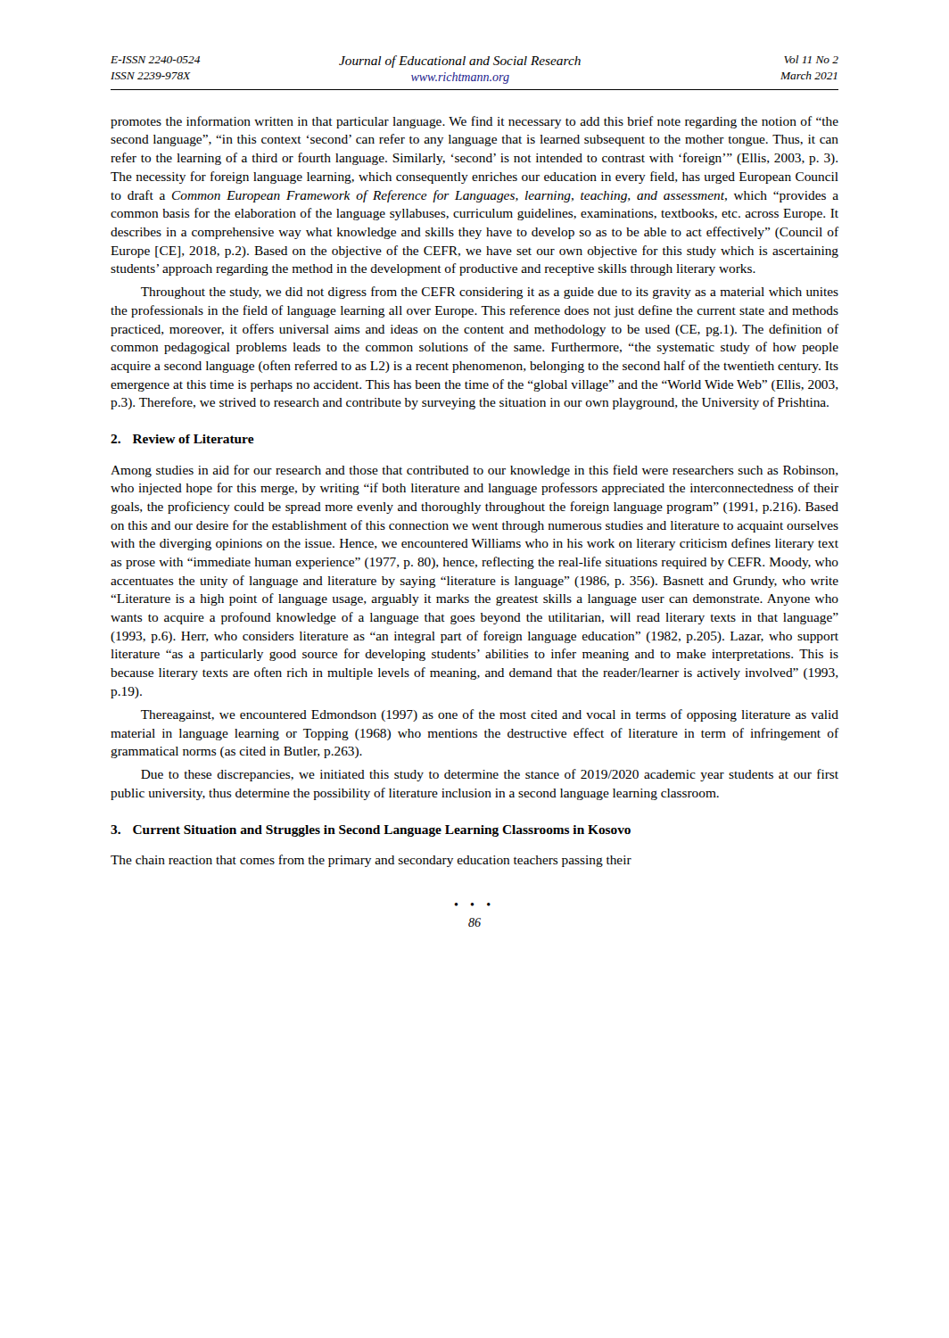| E-ISSN 2240-0524 ISSN 2239-978X | Journal of Educational and Social Research www.richtmann.org | Vol 11 No 2 March 2021 |
promotes the information written in that particular language. We find it necessary to add this brief note regarding the notion of “the second language”, “in this context ‘second’ can refer to any language that is learned subsequent to the mother tongue. Thus, it can refer to the learning of a third or fourth language. Similarly, ‘second’ is not intended to contrast with ‘foreign’” (Ellis, 2003, p. 3). The necessity for foreign language learning, which consequently enriches our education in every field, has urged European Council to draft a Common European Framework of Reference for Languages, learning, teaching, and assessment, which “provides a common basis for the elaboration of the language syllabuses, curriculum guidelines, examinations, textbooks, etc. across Europe. It describes in a comprehensive way what knowledge and skills they have to develop so as to be able to act effectively” (Council of Europe [CE], 2018, p.2). Based on the objective of the CEFR, we have set our own objective for this study which is ascertaining students’ approach regarding the method in the development of productive and receptive skills through literary works.
Throughout the study, we did not digress from the CEFR considering it as a guide due to its gravity as a material which unites the professionals in the field of language learning all over Europe. This reference does not just define the current state and methods practiced, moreover, it offers universal aims and ideas on the content and methodology to be used (CE, pg.1). The definition of common pedagogical problems leads to the common solutions of the same. Furthermore, “the systematic study of how people acquire a second language (often referred to as L2) is a recent phenomenon, belonging to the second half of the twentieth century. Its emergence at this time is perhaps no accident. This has been the time of the “global village” and the “World Wide Web” (Ellis, 2003, p.3). Therefore, we strived to research and contribute by surveying the situation in our own playground, the University of Prishtina.
2. Review of Literature
Among studies in aid for our research and those that contributed to our knowledge in this field were researchers such as Robinson, who injected hope for this merge, by writing “if both literature and language professors appreciated the interconnectedness of their goals, the proficiency could be spread more evenly and thoroughly throughout the foreign language program” (1991, p.216). Based on this and our desire for the establishment of this connection we went through numerous studies and literature to acquaint ourselves with the diverging opinions on the issue. Hence, we encountered Williams who in his work on literary criticism defines literary text as prose with “immediate human experience” (1977, p. 80), hence, reflecting the real-life situations required by CEFR. Moody, who accentuates the unity of language and literature by saying “literature is language” (1986, p. 356). Basnett and Grundy, who write “Literature is a high point of language usage, arguably it marks the greatest skills a language user can demonstrate. Anyone who wants to acquire a profound knowledge of a language that goes beyond the utilitarian, will read literary texts in that language” (1993, p.6). Herr, who considers literature as “an integral part of foreign language education” (1982, p.205). Lazar, who support literature “as a particularly good source for developing students’ abilities to infer meaning and to make interpretations. This is because literary texts are often rich in multiple levels of meaning, and demand that the reader/learner is actively involved” (1993, p.19).
Thereagainst, we encountered Edmondson (1997) as one of the most cited and vocal in terms of opposing literature as valid material in language learning or Topping (1968) who mentions the destructive effect of literature in term of infringement of grammatical norms (as cited in Butler, p.263).
Due to these discrepancies, we initiated this study to determine the stance of 2019/2020 academic year students at our first public university, thus determine the possibility of literature inclusion in a second language learning classroom.
3. Current Situation and Struggles in Second Language Learning Classrooms in Kosovo
The chain reaction that comes from the primary and secondary education teachers passing their
• • • 86